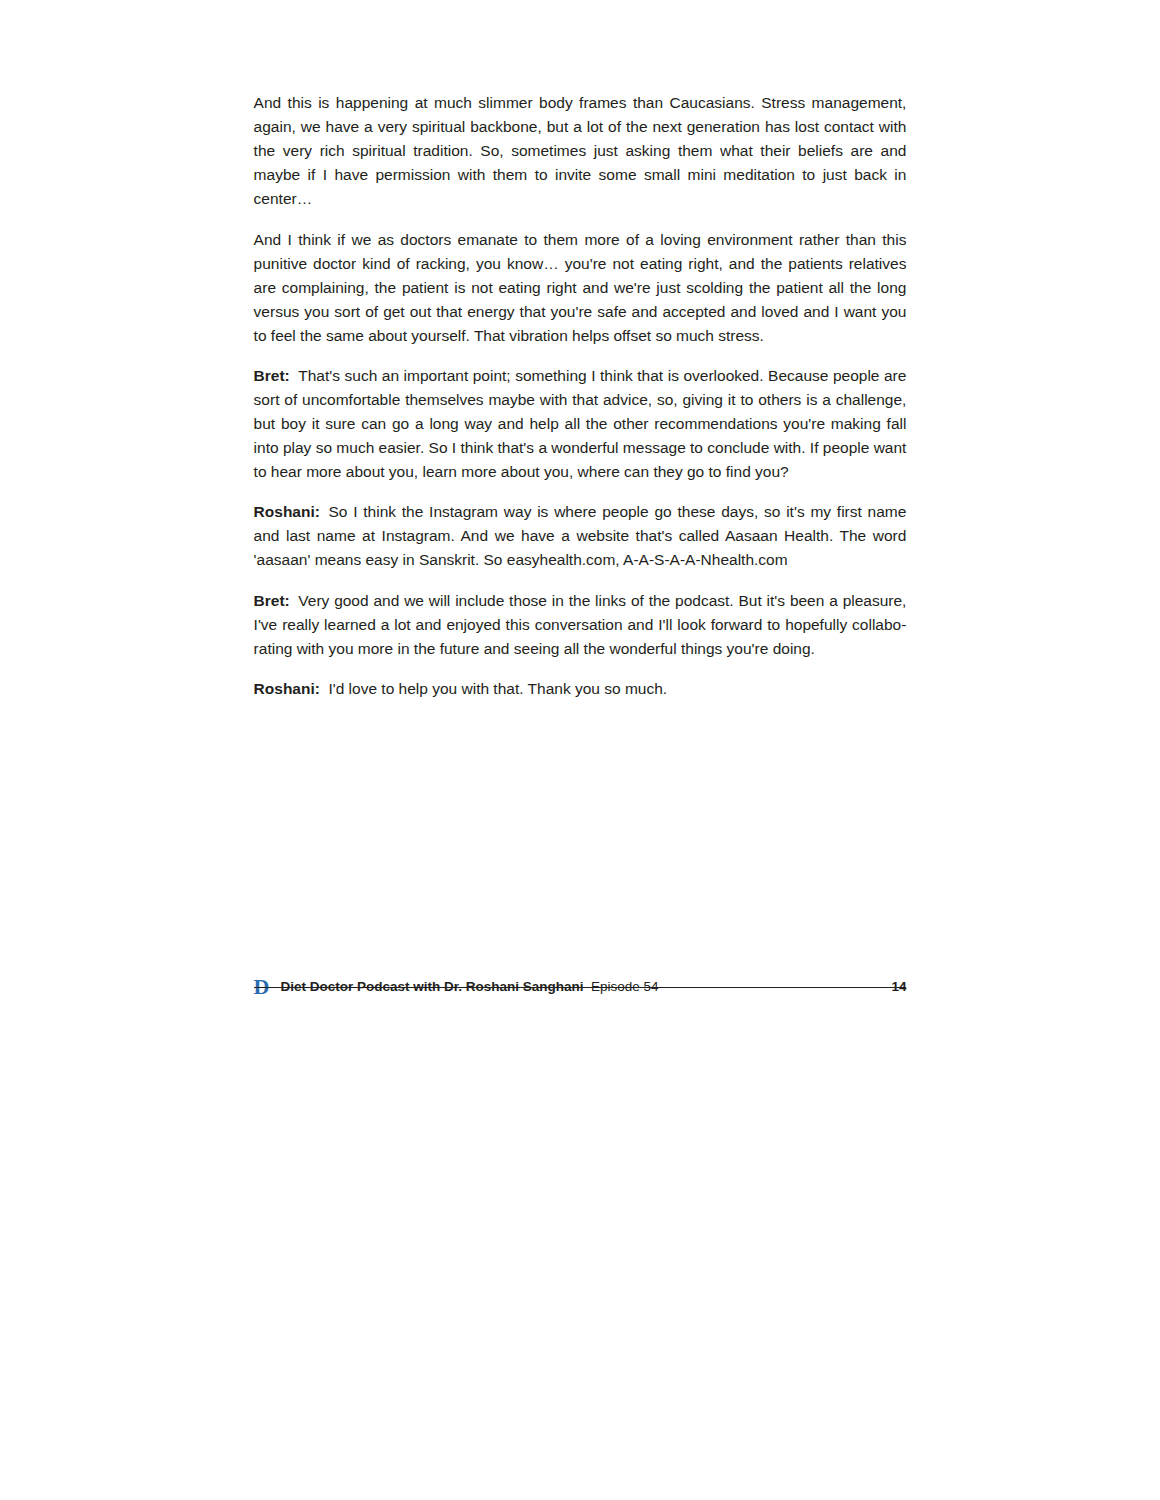And this is happening at much slimmer body frames than Caucasians. Stress management, again, we have a very spiritual backbone, but a lot of the next generation has lost contact with the very rich spiritual tradition. So, sometimes just asking them what their beliefs are and maybe if I have permission with them to invite some small mini meditation to just back in center…
And I think if we as doctors emanate to them more of a loving environment rather than this punitive doctor kind of racking, you know… you're not eating right, and the patients relatives are complaining, the patient is not eating right and we're just scolding the patient all the long versus you sort of get out that energy that you're safe and accepted and loved and I want you to feel the same about yourself. That vibration helps offset so much stress.
Bret: That's such an important point; something I think that is overlooked. Because people are sort of uncomfortable themselves maybe with that advice, so, giving it to others is a challenge, but boy it sure can go a long way and help all the other recommendations you're making fall into play so much easier. So I think that's a wonderful message to conclude with. If people want to hear more about you, learn more about you, where can they go to find you?
Roshani: So I think the Instagram way is where people go these days, so it's my first name and last name at Instagram. And we have a website that's called Aasaan Health. The word 'aasaan' means easy in Sanskrit. So easyhealth.com, A-A-S-A-A-Nhealth.com
Bret: Very good and we will include those in the links of the podcast. But it's been a pleasure, I've really learned a lot and enjoyed this conversation and I'll look forward to hopefully collaborating with you more in the future and seeing all the wonderful things you're doing.
Roshani: I'd love to help you with that. Thank you so much.
D Diet Doctor Podcast with Dr. Roshani Sanghani Episode 54 14